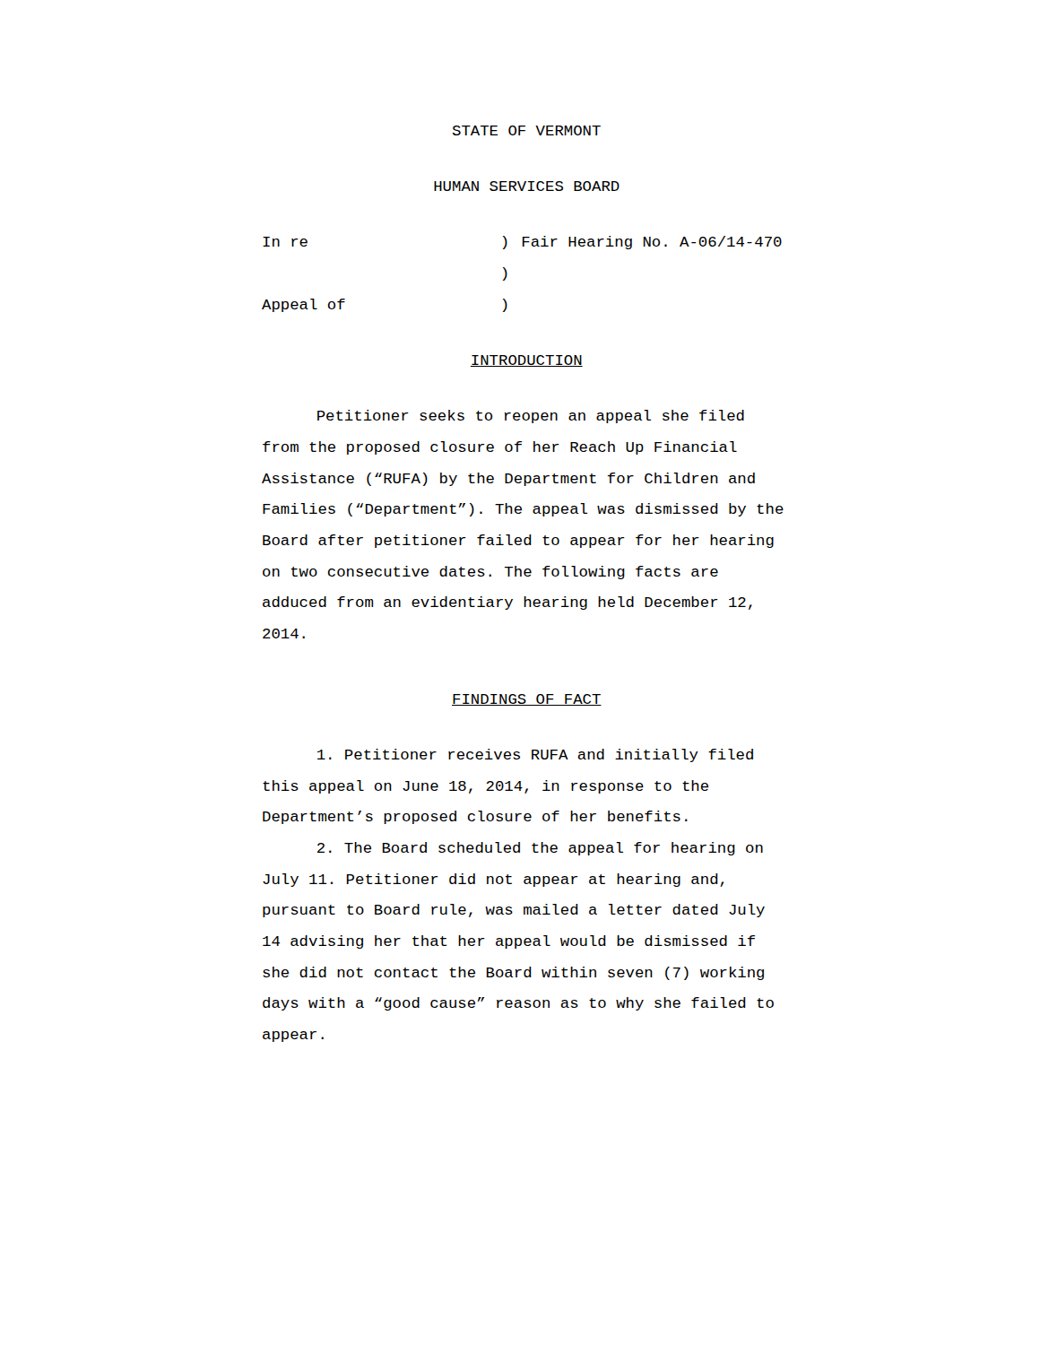STATE OF VERMONT
HUMAN SERVICES BOARD
| In re | ) | Fair Hearing No. A-06/14-470 |
| | ) | |
| Appeal of | ) | |
INTRODUCTION
Petitioner seeks to reopen an appeal she filed from the proposed closure of her Reach Up Financial Assistance (“RUFA) by the Department for Children and Families (“Department”). The appeal was dismissed by the Board after petitioner failed to appear for her hearing on two consecutive dates. The following facts are adduced from an evidentiary hearing held December 12, 2014.
FINDINGS OF FACT
1. Petitioner receives RUFA and initially filed this appeal on June 18, 2014, in response to the Department’s proposed closure of her benefits.
2. The Board scheduled the appeal for hearing on July 11. Petitioner did not appear at hearing and, pursuant to Board rule, was mailed a letter dated July 14 advising her that her appeal would be dismissed if she did not contact the Board within seven (7) working days with a “good cause” reason as to why she failed to appear.